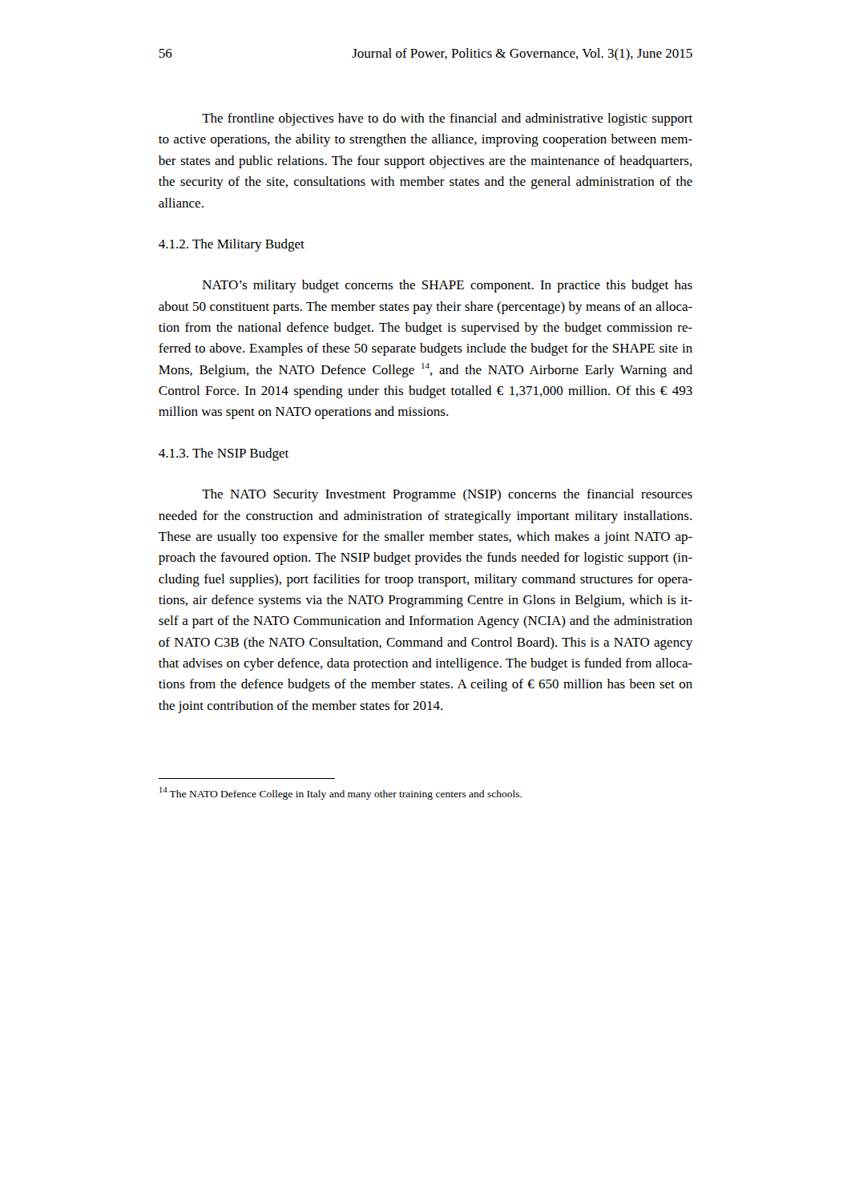56 Journal of Power, Politics & Governance, Vol. 3(1), June 2015
The frontline objectives have to do with the financial and administrative logistic support to active operations, the ability to strengthen the alliance, improving cooperation between member states and public relations. The four support objectives are the maintenance of headquarters, the security of the site, consultations with member states and the general administration of the alliance.
4.1.2. The Military Budget
NATO’s military budget concerns the SHAPE component. In practice this budget has about 50 constituent parts. The member states pay their share (percentage) by means of an allocation from the national defence budget. The budget is supervised by the budget commission referred to above. Examples of these 50 separate budgets include the budget for the SHAPE site in Mons, Belgium, the NATO Defence College 14, and the NATO Airborne Early Warning and Control Force. In 2014 spending under this budget totalled € 1,371,000 million. Of this € 493 million was spent on NATO operations and missions.
4.1.3. The NSIP Budget
The NATO Security Investment Programme (NSIP) concerns the financial resources needed for the construction and administration of strategically important military installations. These are usually too expensive for the smaller member states, which makes a joint NATO approach the favoured option. The NSIP budget provides the funds needed for logistic support (including fuel supplies), port facilities for troop transport, military command structures for operations, air defence systems via the NATO Programming Centre in Glons in Belgium, which is itself a part of the NATO Communication and Information Agency (NCIA) and the administration of NATO C3B (the NATO Consultation, Command and Control Board). This is a NATO agency that advises on cyber defence, data protection and intelligence. The budget is funded from allocations from the defence budgets of the member states. A ceiling of € 650 million has been set on the joint contribution of the member states for 2014.
14The NATO Defence College in Italy and many other training centers and schools.